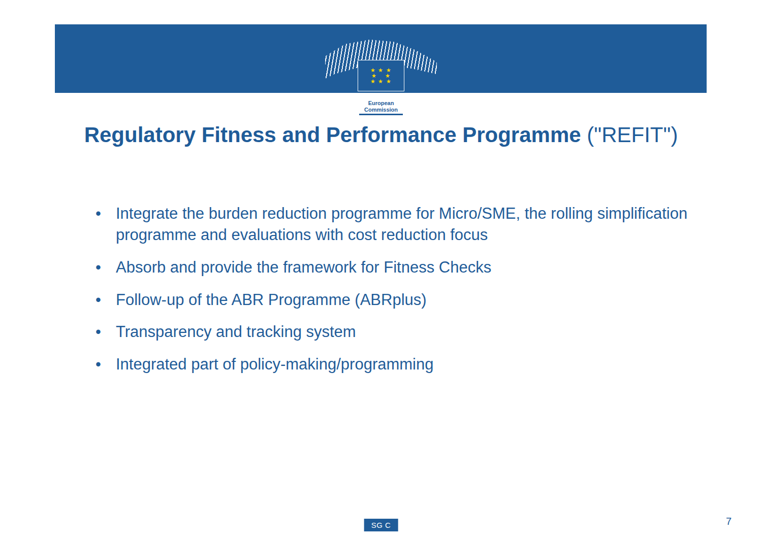★ ★ ★
★ ★
★ ★ ★
European
Commission
Regulatory Fitness and Performance Programme ("REFIT")
Integrate the burden reduction programme for Micro/SME, the rolling simplification programme and evaluations with cost reduction focus
Absorb and provide the framework for Fitness Checks
Follow-up of the ABR Programme (ABRplus)
Transparency and tracking system
Integrated part of policy-making/programming
SG C
7